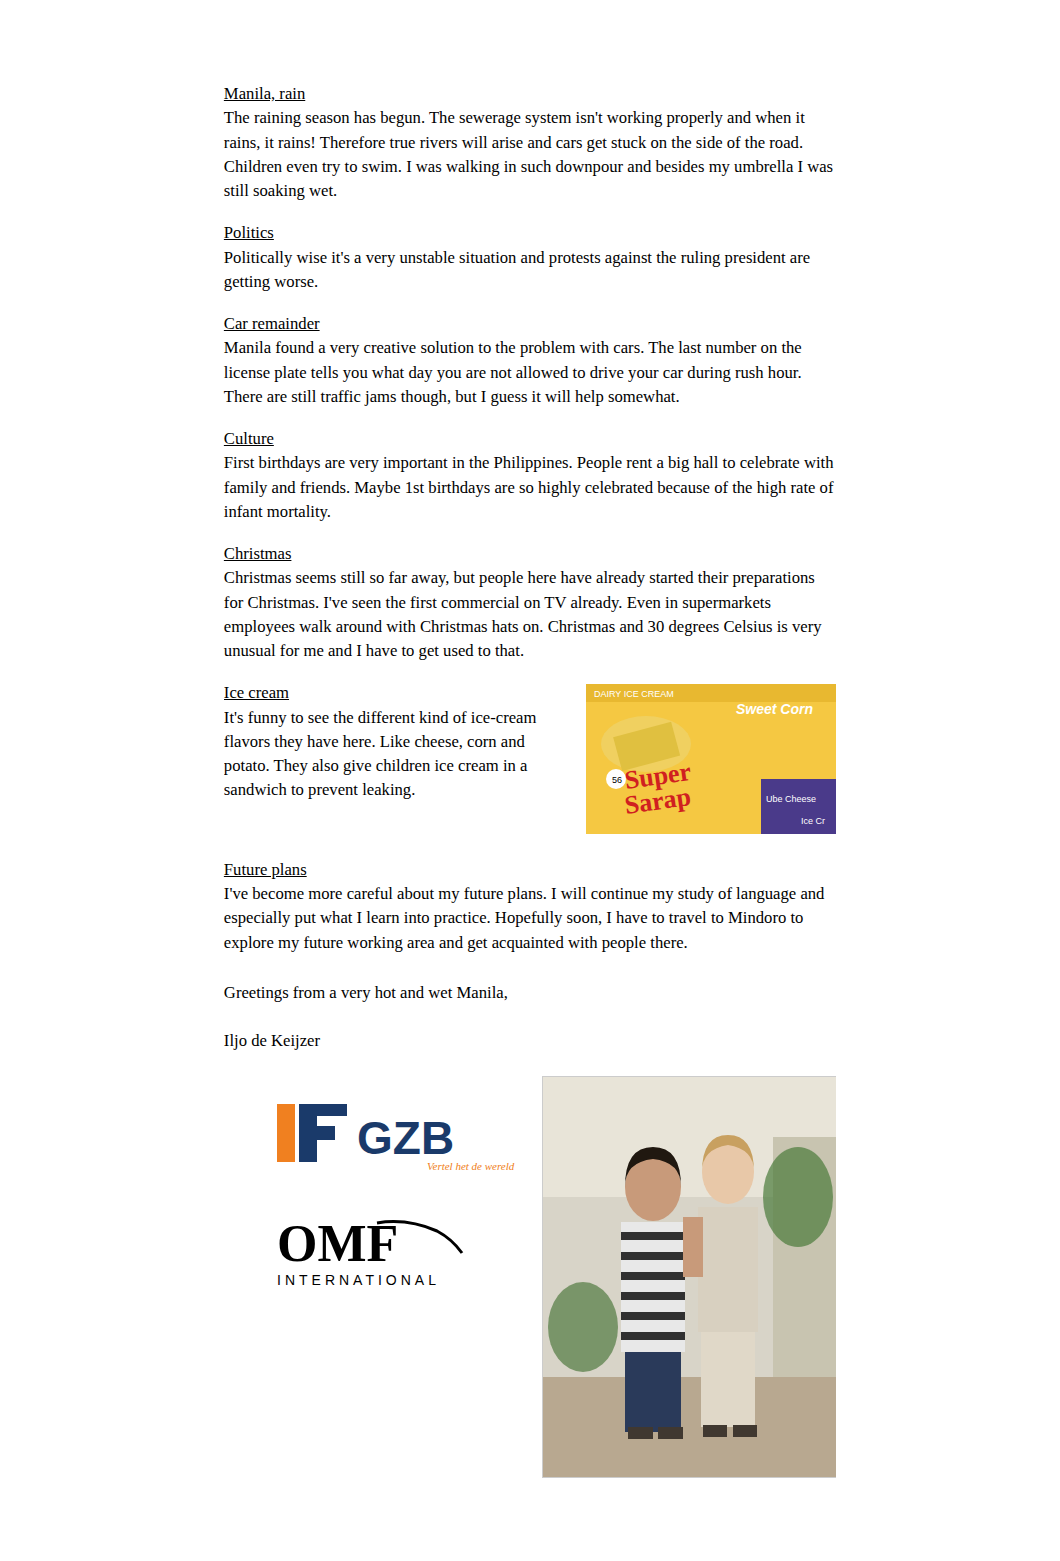Manila, rain
The raining season has begun. The sewerage system isn't working properly and when it rains, it rains! Therefore true rivers will arise and cars get stuck on the side of the road. Children even try to swim. I was walking in such downpour and besides my umbrella I was still soaking wet.
Politics
Politically wise it's a very unstable situation and protests against the ruling president are getting worse.
Car remainder
Manila found a very creative solution to the problem with cars. The last number on the license plate tells you what day you are not allowed to drive your car during rush hour. There are still traffic jams though, but I guess it will help somewhat.
Culture
First birthdays are very important in the Philippines. People rent a big hall to celebrate with family and friends. Maybe 1st birthdays are so highly celebrated because of the high rate of infant mortality.
Christmas
Christmas seems still so far away, but people here have already started their preparations for Christmas. I've seen the first commercial on TV already. Even in supermarkets employees walk around with Christmas hats on. Christmas and 30 degrees Celsius is very unusual for me and I have to get used to that.
Ice cream
It's funny to see the different kind of ice-cream flavors they have here. Like cheese, corn and potato. They also give children ice cream in a sandwich to prevent leaking.
Future plans
I've become more careful about my future plans. I will continue my study of language and especially put what I learn into practice. Hopefully soon, I have to travel to Mindoro to explore my future working area and get acquainted with people there.
Greetings from a very hot and wet Manila,
Iljo de Keijzer